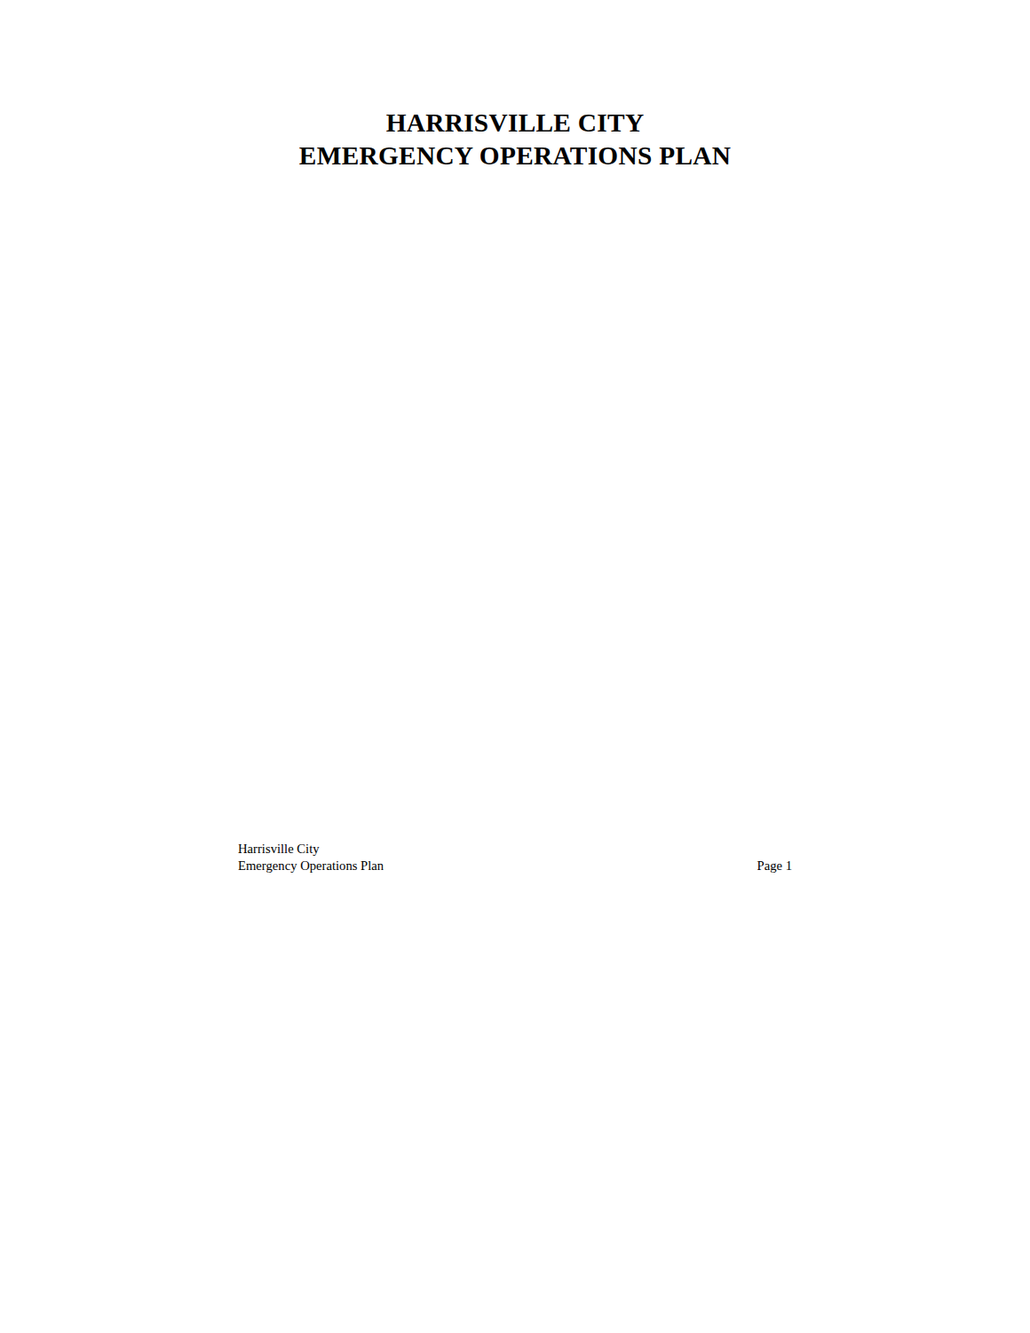HARRISVILLE CITY
EMERGENCY OPERATIONS PLAN
Harrisville City
Emergency Operations Plan
Page 1